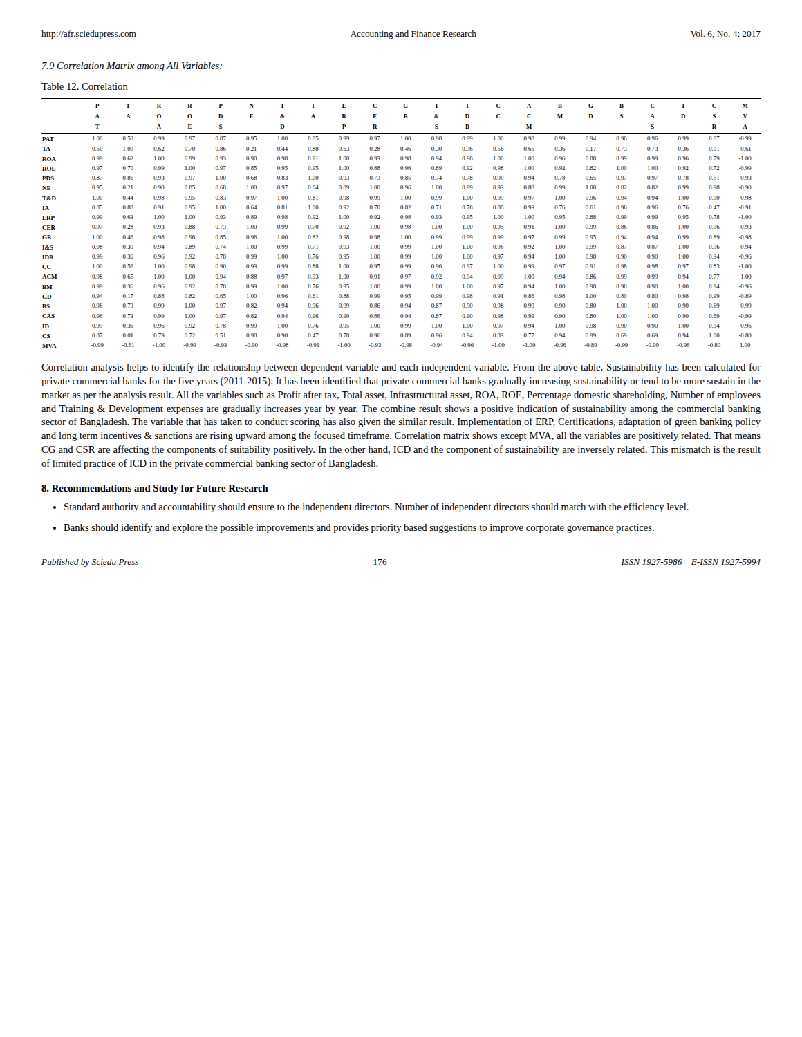http://afr.sciedupress.com
Accounting and Finance Research
Vol. 6, No. 4; 2017
7.9 Correlation Matrix among All Variables:
Table 12. Correlation
| | P | T | R | R | P | N | T | I | E | C | G | I | I | C | A | B | G | B | C | I | C | M |
| --- | --- | --- | --- | --- | --- | --- | --- | --- | --- | --- | --- | --- | --- | --- | --- | --- | --- | --- | --- | --- | --- | --- |
| | A | A | O | O | D | E | & | A | R | E | B | & | D | C | C | M | D | S | A | D | S | V |
| | T | | A | E | S | | D | | P | R | | S | B | | M | | | | S | | R | A |
| PAT | 1.00 | 0.50 | 0.99 | 0.97 | 0.87 | 0.95 | 1.00 | 0.85 | 0.99 | 0.97 | 1.00 | 0.98 | 0.99 | 1.00 | 0.98 | 0.99 | 0.94 | 0.96 | 0.96 | 0.99 | 0.87 | -0.99 |
| TA | 0.50 | 1.00 | 0.62 | 0.70 | 0.86 | 0.21 | 0.44 | 0.88 | 0.63 | 0.28 | 0.46 | 0.30 | 0.36 | 0.56 | 0.65 | 0.36 | 0.17 | 0.73 | 0.73 | 0.36 | 0.01 | -0.61 |
| ROA | 0.99 | 0.62 | 1.00 | 0.99 | 0.93 | 0.90 | 0.98 | 0.91 | 1.00 | 0.93 | 0.98 | 0.94 | 0.96 | 1.00 | 1.00 | 0.96 | 0.88 | 0.99 | 0.99 | 0.96 | 0.79 | -1.00 |
| ROE | 0.97 | 0.70 | 0.99 | 1.00 | 0.97 | 0.85 | 0.95 | 0.95 | 1.00 | 0.88 | 0.96 | 0.89 | 0.92 | 0.98 | 1.00 | 0.92 | 0.82 | 1.00 | 1.00 | 0.92 | 0.72 | -0.99 |
| PDS | 0.87 | 0.86 | 0.93 | 0.97 | 1.00 | 0.68 | 0.83 | 1.00 | 0.93 | 0.73 | 0.85 | 0.74 | 0.78 | 0.90 | 0.94 | 0.78 | 0.65 | 0.97 | 0.97 | 0.78 | 0.51 | -0.93 |
| NE | 0.95 | 0.21 | 0.90 | 0.85 | 0.68 | 1.00 | 0.97 | 0.64 | 0.89 | 1.00 | 0.96 | 1.00 | 0.99 | 0.93 | 0.88 | 0.99 | 1.00 | 0.82 | 0.82 | 0.99 | 0.98 | -0.90 |
| T&D | 1.00 | 0.44 | 0.98 | 0.95 | 0.83 | 0.97 | 1.00 | 0.81 | 0.98 | 0.99 | 1.00 | 0.99 | 1.00 | 0.99 | 0.97 | 1.00 | 0.96 | 0.94 | 0.94 | 1.00 | 0.90 | -0.98 |
| IA | 0.85 | 0.88 | 0.91 | 0.95 | 1.00 | 0.64 | 0.81 | 1.00 | 0.92 | 0.70 | 0.82 | 0.71 | 0.76 | 0.88 | 0.93 | 0.76 | 0.61 | 0.96 | 0.96 | 0.76 | 0.47 | -0.91 |
| ERP | 0.99 | 0.63 | 1.00 | 1.00 | 0.93 | 0.89 | 0.98 | 0.92 | 1.00 | 0.92 | 0.98 | 0.93 | 0.95 | 1.00 | 1.00 | 0.95 | 0.88 | 0.99 | 0.99 | 0.95 | 0.78 | -1.00 |
| CER | 0.97 | 0.28 | 0.93 | 0.88 | 0.73 | 1.00 | 0.99 | 0.70 | 0.92 | 1.00 | 0.98 | 1.00 | 1.00 | 0.95 | 0.91 | 1.00 | 0.99 | 0.86 | 0.86 | 1.00 | 0.96 | -0.93 |
| GB | 1.00 | 0.46 | 0.98 | 0.96 | 0.85 | 0.96 | 1.00 | 0.82 | 0.98 | 0.98 | 1.00 | 0.99 | 0.99 | 0.99 | 0.97 | 0.99 | 0.95 | 0.94 | 0.94 | 0.99 | 0.89 | -0.98 |
| I&S | 0.98 | 0.30 | 0.94 | 0.89 | 0.74 | 1.00 | 0.99 | 0.71 | 0.93 | 1.00 | 0.99 | 1.00 | 1.00 | 0.96 | 0.92 | 1.00 | 0.99 | 0.87 | 0.87 | 1.00 | 0.96 | -0.94 |
| IDB | 0.99 | 0.36 | 0.96 | 0.92 | 0.78 | 0.99 | 1.00 | 0.76 | 0.95 | 1.00 | 0.99 | 1.00 | 1.00 | 0.97 | 0.94 | 1.00 | 0.98 | 0.90 | 0.90 | 1.00 | 0.94 | -0.96 |
| CC | 1.00 | 0.56 | 1.00 | 0.98 | 0.90 | 0.93 | 0.99 | 0.88 | 1.00 | 0.95 | 0.99 | 0.96 | 0.97 | 1.00 | 0.99 | 0.97 | 0.91 | 0.98 | 0.98 | 0.97 | 0.83 | -1.00 |
| ACM | 0.98 | 0.65 | 1.00 | 1.00 | 0.94 | 0.88 | 0.97 | 0.93 | 1.00 | 0.91 | 0.97 | 0.92 | 0.94 | 0.99 | 1.00 | 0.94 | 0.86 | 0.99 | 0.99 | 0.94 | 0.77 | -1.00 |
| BM | 0.99 | 0.36 | 0.96 | 0.92 | 0.78 | 0.99 | 1.00 | 0.76 | 0.95 | 1.00 | 0.99 | 1.00 | 1.00 | 0.97 | 0.94 | 1.00 | 0.98 | 0.90 | 0.90 | 1.00 | 0.94 | -0.96 |
| GD | 0.94 | 0.17 | 0.88 | 0.82 | 0.65 | 1.00 | 0.96 | 0.61 | 0.88 | 0.99 | 0.95 | 0.99 | 0.98 | 0.91 | 0.86 | 0.98 | 1.00 | 0.80 | 0.80 | 0.98 | 0.99 | -0.89 |
| BS | 0.96 | 0.73 | 0.99 | 1.00 | 0.97 | 0.82 | 0.94 | 0.96 | 0.99 | 0.86 | 0.94 | 0.87 | 0.90 | 0.98 | 0.99 | 0.90 | 0.80 | 1.00 | 1.00 | 0.90 | 0.69 | -0.99 |
| CAS | 0.96 | 0.73 | 0.99 | 1.00 | 0.97 | 0.82 | 0.94 | 0.96 | 0.99 | 0.86 | 0.94 | 0.87 | 0.90 | 0.98 | 0.99 | 0.90 | 0.80 | 1.00 | 1.00 | 0.90 | 0.69 | -0.99 |
| ID | 0.99 | 0.36 | 0.96 | 0.92 | 0.78 | 0.99 | 1.00 | 0.76 | 0.95 | 1.00 | 0.99 | 1.00 | 1.00 | 0.97 | 0.94 | 1.00 | 0.98 | 0.90 | 0.90 | 1.00 | 0.94 | -0.96 |
| CS | 0.87 | 0.01 | 0.79 | 0.72 | 0.51 | 0.98 | 0.90 | 0.47 | 0.78 | 0.96 | 0.89 | 0.96 | 0.94 | 0.83 | 0.77 | 0.94 | 0.99 | 0.69 | 0.69 | 0.94 | 1.00 | -0.80 |
| MVA | -0.99 | -0.61 | -1.00 | -0.99 | -0.93 | -0.90 | -0.98 | -0.91 | -1.00 | -0.93 | -0.98 | -0.94 | -0.96 | -1.00 | -1.00 | -0.96 | -0.89 | -0.99 | -0.99 | -0.96 | -0.80 | 1.00 |
Correlation analysis helps to identify the relationship between dependent variable and each independent variable. From the above table, Sustainability has been calculated for private commercial banks for the five years (2011-2015). It has been identified that private commercial banks gradually increasing sustainability or tend to be more sustain in the market as per the analysis result. All the variables such as Profit after tax, Total asset, Infrastructural asset, ROA, ROE, Percentage domestic shareholding, Number of employees and Training & Development expenses are gradually increases year by year. The combine result shows a positive indication of sustainability among the commercial banking sector of Bangladesh. The variable that has taken to conduct scoring has also given the similar result. Implementation of ERP, Certifications, adaptation of green banking policy and long term incentives & sanctions are rising upward among the focused timeframe. Correlation matrix shows except MVA, all the variables are positively related. That means CG and CSR are affecting the components of suitability positively. In the other hand, ICD and the component of sustainability are inversely related. This mismatch is the result of limited practice of ICD in the private commercial banking sector of Bangladesh.
8. Recommendations and Study for Future Research
Standard authority and accountability should ensure to the independent directors. Number of independent directors should match with the efficiency level.
Banks should identify and explore the possible improvements and provides priority based suggestions to improve corporate governance practices.
Published by Sciedu Press
176
ISSN 1927-5986 E-ISSN 1927-5994